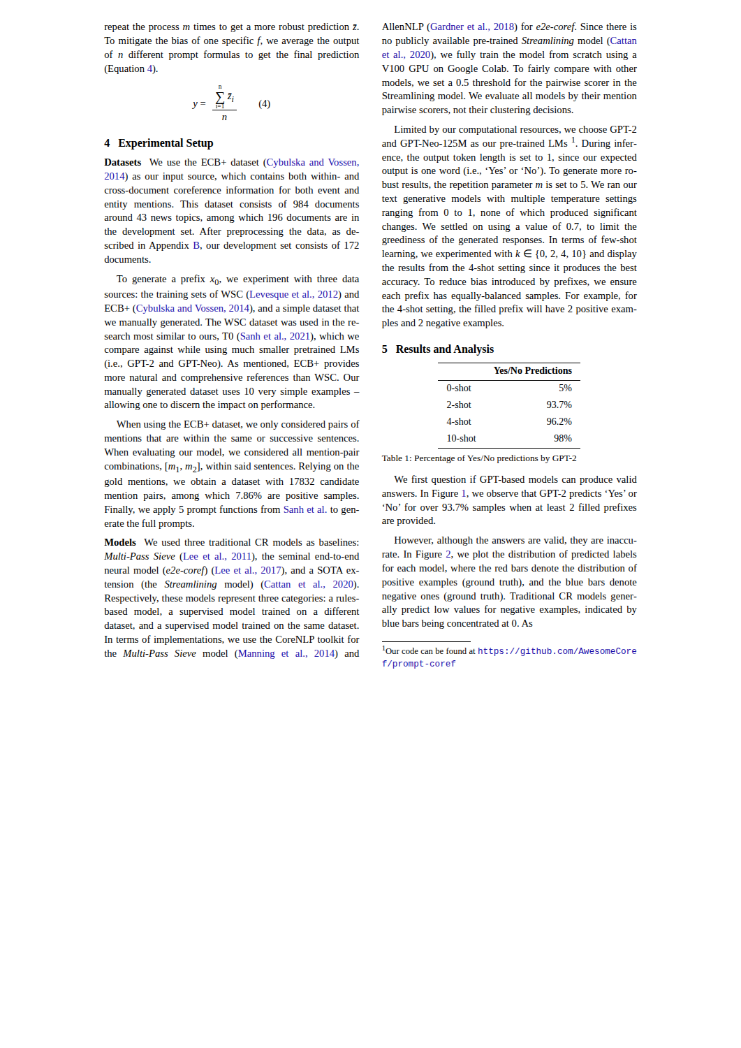repeat the process m times to get a more robust prediction z̄. To mitigate the bias of one specific f, we average the output of n different prompt formulas to get the final prediction (Equation 4).
y = n∑i=1 z̄i n (4)
4 Experimental Setup
Datasets We use the ECB+ dataset (Cybulska and Vossen, 2014) as our input source, which contains both within- and cross-document coreference information for both event and entity mentions. This dataset consists of 984 documents around 43 news topics, among which 196 documents are in the development set. After preprocessing the data, as described in Appendix B, our development set consists of 172 documents.
To generate a prefix x0, we experiment with three data sources: the training sets of WSC (Levesque et al., 2012) and ECB+ (Cybulska and Vossen, 2014), and a simple dataset that we manually generated. The WSC dataset was used in the research most similar to ours, T0 (Sanh et al., 2021), which we compare against while using much smaller pretrained LMs (i.e., GPT-2 and GPT-Neo). As mentioned, ECB+ provides more natural and comprehensive references than WSC. Our manually generated dataset uses 10 very simple examples – allowing one to discern the impact on performance.
When using the ECB+ dataset, we only considered pairs of mentions that are within the same or successive sentences. When evaluating our model, we considered all mention-pair combinations, [m1, m2], within said sentences. Relying on the gold mentions, we obtain a dataset with 17832 candidate mention pairs, among which 7.86% are positive samples. Finally, we apply 5 prompt functions from Sanh et al. to generate the full prompts.
Models We used three traditional CR models as baselines: Multi-Pass Sieve (Lee et al., 2011), the seminal end-to-end neural model (e2e-coref) (Lee et al., 2017), and a SOTA extension (the Streamlining model) (Cattan et al., 2020). Respectively, these models represent three categories: a rules-based model, a supervised model trained on a different dataset, and a supervised model trained on the same dataset. In terms of implementations, we use the CoreNLP toolkit for the Multi-Pass Sieve model (Manning et al., 2014) and AllenNLP (Gardner et al., 2018) for e2e-coref. Since there is no publicly available pre-trained Streamlining model (Cattan et al., 2020), we fully train the model from scratch using a V100 GPU on Google Colab. To fairly compare with other models, we set a 0.5 threshold for the pairwise scorer in the Streamlining model. We evaluate all models by their mention pairwise scorers, not their clustering decisions.
Limited by our computational resources, we choose GPT-2 and GPT-Neo-125M as our pre-trained LMs 1. During inference, the output token length is set to 1, since our expected output is one word (i.e., ‘Yes’ or ‘No’). To generate more robust results, the repetition parameter m is set to 5. We ran our text generative models with multiple temperature settings ranging from 0 to 1, none of which produced significant changes. We settled on using a value of 0.7, to limit the greediness of the generated responses. In terms of few-shot learning, we experimented with k ∈ {0, 2, 4, 10} and display the results from the 4-shot setting since it produces the best accuracy. To reduce bias introduced by prefixes, we ensure each prefix has equally-balanced samples. For example, for the 4-shot setting, the filled prefix will have 2 positive examples and 2 negative examples.
5 Results and Analysis
| | Yes/No Predictions |
| --- | --- |
| 0-shot | 5% |
| 2-shot | 93.7% |
| 4-shot | 96.2% |
| 10-shot | 98% |
Table 1: Percentage of Yes/No predictions by GPT-2
We first question if GPT-based models can produce valid answers. In Figure 1, we observe that GPT-2 predicts ‘Yes’ or ‘No’ for over 93.7% samples when at least 2 filled prefixes are provided.
However, although the answers are valid, they are inaccurate. In Figure 2, we plot the distribution of predicted labels for each model, where the red bars denote the distribution of positive examples (ground truth), and the blue bars denote negative ones (ground truth). Traditional CR models generally predict low values for negative examples, indicated by blue bars being concentrated at 0. As
1Our code can be found at https://github.com/AwesomeCoref/prompt-coref